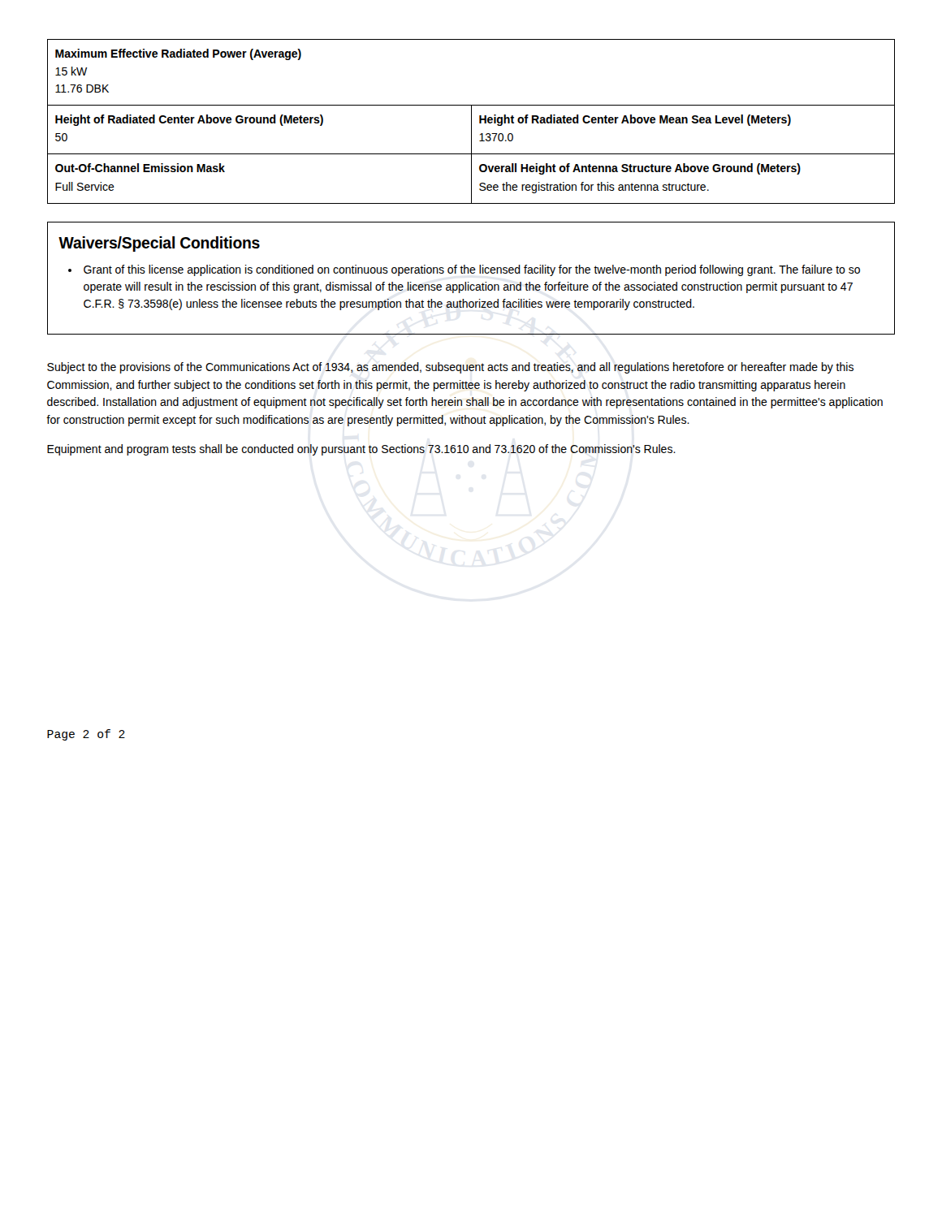UNITED STATES FEDERAL COMMUNICATIONS COMMISSION
| Maximum Effective Radiated Power (Average) 15 kW 11.76 DBK |
| Height of Radiated Center Above Ground (Meters) 50 | Height of Radiated Center Above Mean Sea Level (Meters) 1370.0 |
| Out-Of-Channel Emission Mask Full Service | Overall Height of Antenna Structure Above Ground (Meters) See the registration for this antenna structure. |
Waivers/Special Conditions
Grant of this license application is conditioned on continuous operations of the licensed facility for the twelve-month period following grant. The failure to so operate will result in the rescission of this grant, dismissal of the license application and the forfeiture of the associated construction permit pursuant to 47 C.F.R. § 73.3598(e) unless the licensee rebuts the presumption that the authorized facilities were temporarily constructed.
Subject to the provisions of the Communications Act of 1934, as amended, subsequent acts and treaties, and all regulations heretofore or hereafter made by this Commission, and further subject to the conditions set forth in this permit, the permittee is hereby authorized to construct the radio transmitting apparatus herein described. Installation and adjustment of equipment not specifically set forth herein shall be in accordance with representations contained in the permittee's application for construction permit except for such modifications as are presently permitted, without application, by the Commission's Rules.
Equipment and program tests shall be conducted only pursuant to Sections 73.1610 and 73.1620 of the Commission's Rules.
Page 2 of 2